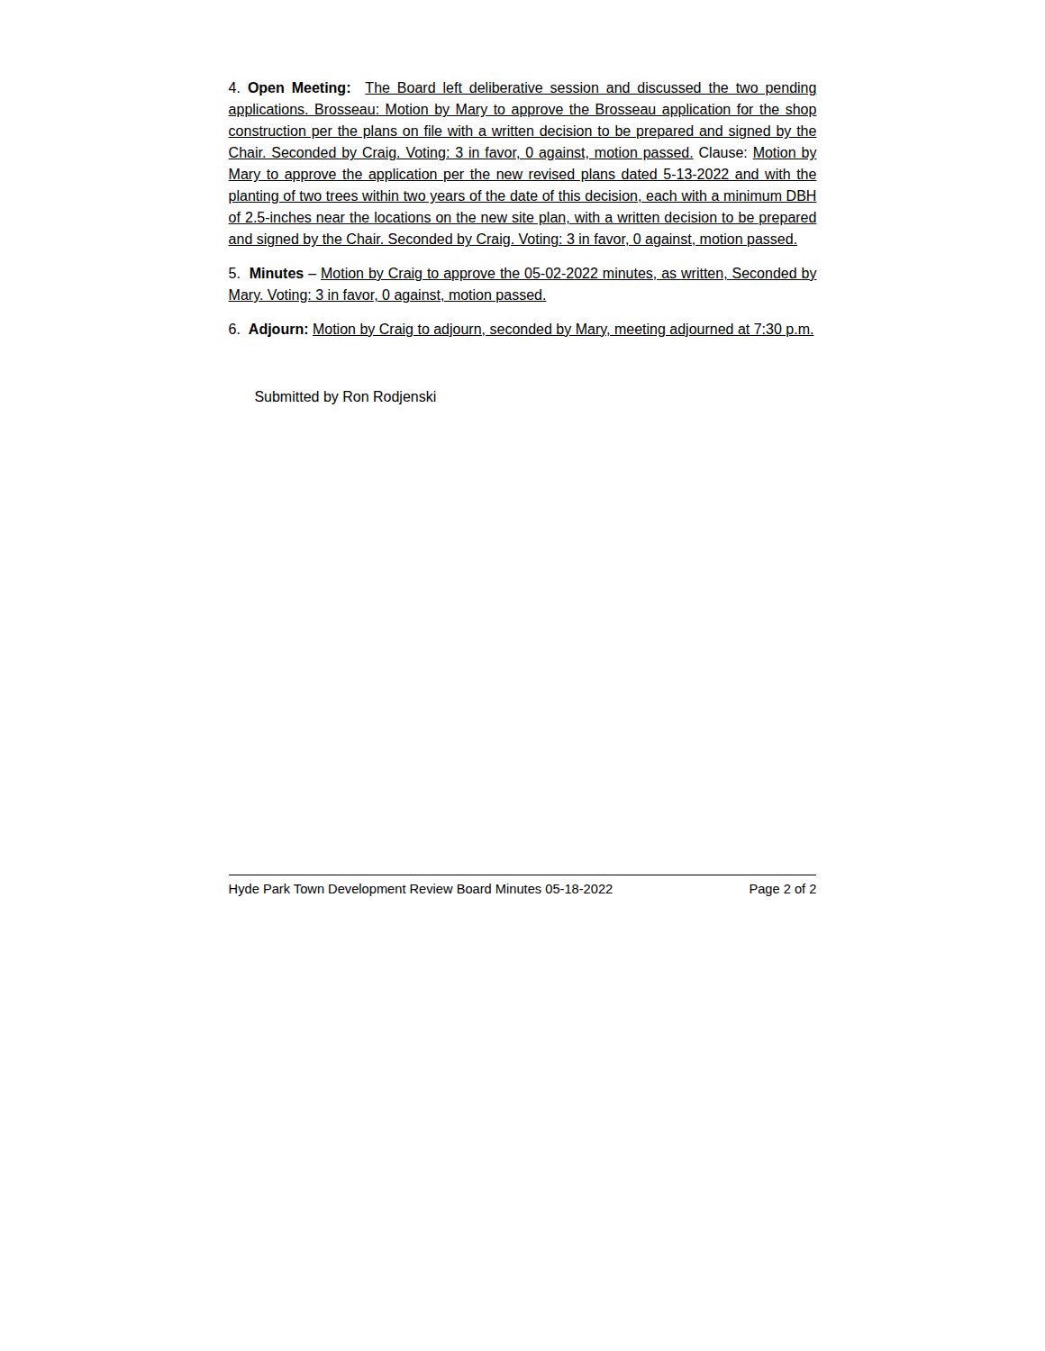4. Open Meeting: The Board left deliberative session and discussed the two pending applications. Brosseau: Motion by Mary to approve the Brosseau application for the shop construction per the plans on file with a written decision to be prepared and signed by the Chair. Seconded by Craig. Voting: 3 in favor, 0 against, motion passed. Clause: Motion by Mary to approve the application per the new revised plans dated 5-13-2022 and with the planting of two trees within two years of the date of this decision, each with a minimum DBH of 2.5-inches near the locations on the new site plan, with a written decision to be prepared and signed by the Chair. Seconded by Craig. Voting: 3 in favor, 0 against, motion passed.
5. Minutes – Motion by Craig to approve the 05-02-2022 minutes, as written, Seconded by Mary. Voting: 3 in favor, 0 against, motion passed.
6. Adjourn: Motion by Craig to adjourn, seconded by Mary, meeting adjourned at 7:30 p.m.
Submitted by Ron Rodjenski
Hyde Park Town Development Review Board Minutes 05-18-2022
Page 2 of 2